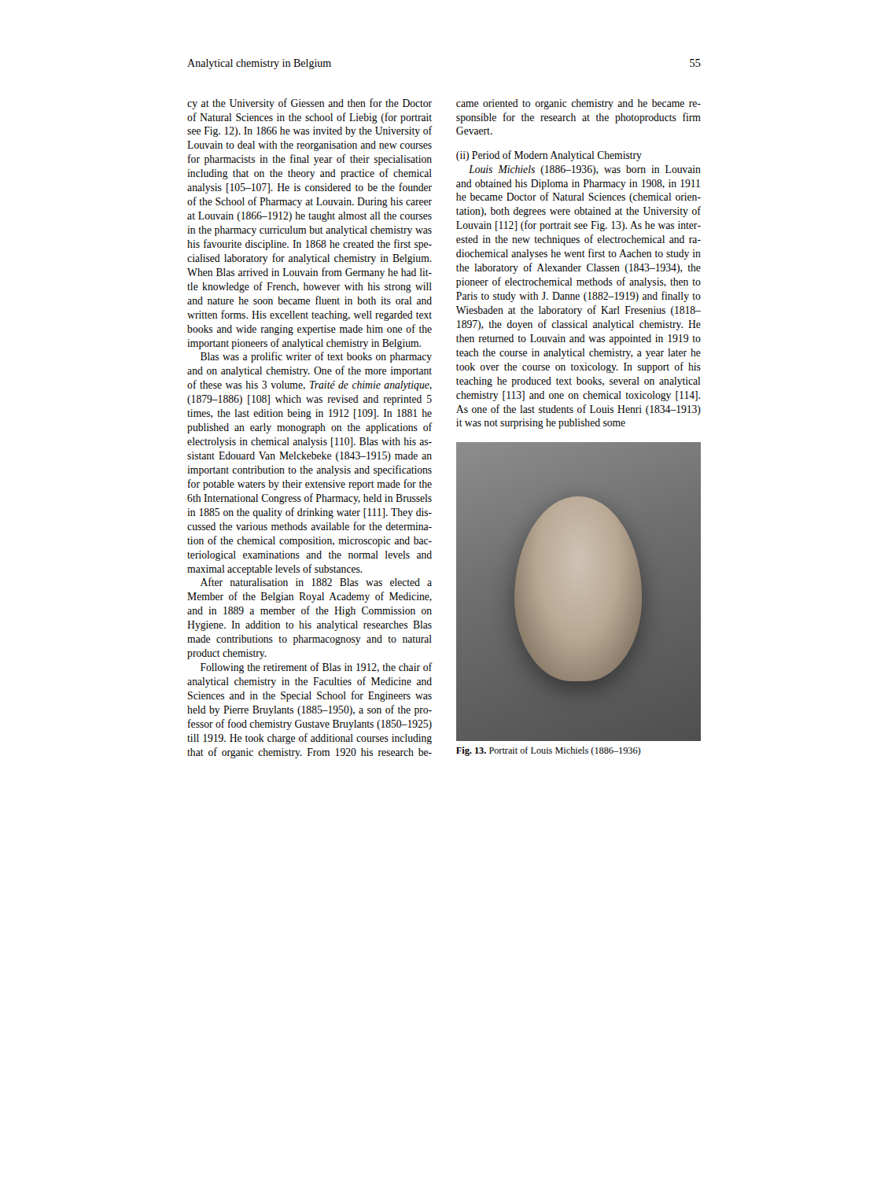Analytical chemistry in Belgium 55
cy at the University of Giessen and then for the Doctor of Natural Sciences in the school of Liebig (for portrait see Fig. 12). In 1866 he was invited by the University of Louvain to deal with the reorganisation and new courses for pharmacists in the final year of their specialisation including that on the theory and practice of chemical analysis [105–107]. He is considered to be the founder of the School of Pharmacy at Louvain. During his career at Louvain (1866–1912) he taught almost all the courses in the pharmacy curriculum but analytical chemistry was his favourite discipline. In 1868 he created the first specialised laboratory for analytical chemistry in Belgium. When Blas arrived in Louvain from Germany he had little knowledge of French, however with his strong will and nature he soon became fluent in both its oral and written forms. His excellent teaching, well regarded text books and wide ranging expertise made him one of the important pioneers of analytical chemistry in Belgium.
Blas was a prolific writer of text books on pharmacy and on analytical chemistry. One of the more important of these was his 3 volume, Traité de chimie analytique, (1879–1886) [108] which was revised and reprinted 5 times, the last edition being in 1912 [109]. In 1881 he published an early monograph on the applications of electrolysis in chemical analysis [110]. Blas with his assistant Edouard Van Melckebeke (1843–1915) made an important contribution to the analysis and specifications for potable waters by their extensive report made for the 6th International Congress of Pharmacy, held in Brussels in 1885 on the quality of drinking water [111]. They discussed the various methods available for the determination of the chemical composition, microscopic and bacteriological examinations and the normal levels and maximal acceptable levels of substances.
After naturalisation in 1882 Blas was elected a Member of the Belgian Royal Academy of Medicine, and in 1889 a member of the High Commission on Hygiene. In addition to his analytical researches Blas made contributions to pharmacognosy and to natural product chemistry.
Following the retirement of Blas in 1912, the chair of analytical chemistry in the Faculties of Medicine and Sciences and in the Special School for Engineers was held by Pierre Bruylants (1885–1950), a son of the professor of food chemistry Gustave Bruylants (1850–1925) till 1919. He took charge of additional courses including that of organic chemistry. From 1920 his research became oriented to organic chemistry and he became responsible for the research at the photoproducts firm Gevaert.
(ii) Period of Modern Analytical Chemistry
Louis Michiels (1886–1936), was born in Louvain and obtained his Diploma in Pharmacy in 1908, in 1911 he became Doctor of Natural Sciences (chemical orientation), both degrees were obtained at the University of Louvain [112] (for portrait see Fig. 13). As he was interested in the new techniques of electrochemical and radiochemical analyses he went first to Aachen to study in the laboratory of Alexander Classen (1843–1934), the pioneer of electrochemical methods of analysis, then to Paris to study with J. Danne (1882–1919) and finally to Wiesbaden at the laboratory of Karl Fresenius (1818–1897), the doyen of classical analytical chemistry. He then returned to Louvain and was appointed in 1919 to teach the course in analytical chemistry, a year later he took over the course on toxicology. In support of his teaching he produced text books, several on analytical chemistry [113] and one on chemical toxicology [114]. As one of the last students of Louis Henri (1834–1913) it was not surprising he published some
Fig. 13. Portrait of Louis Michiels (1886–1936)